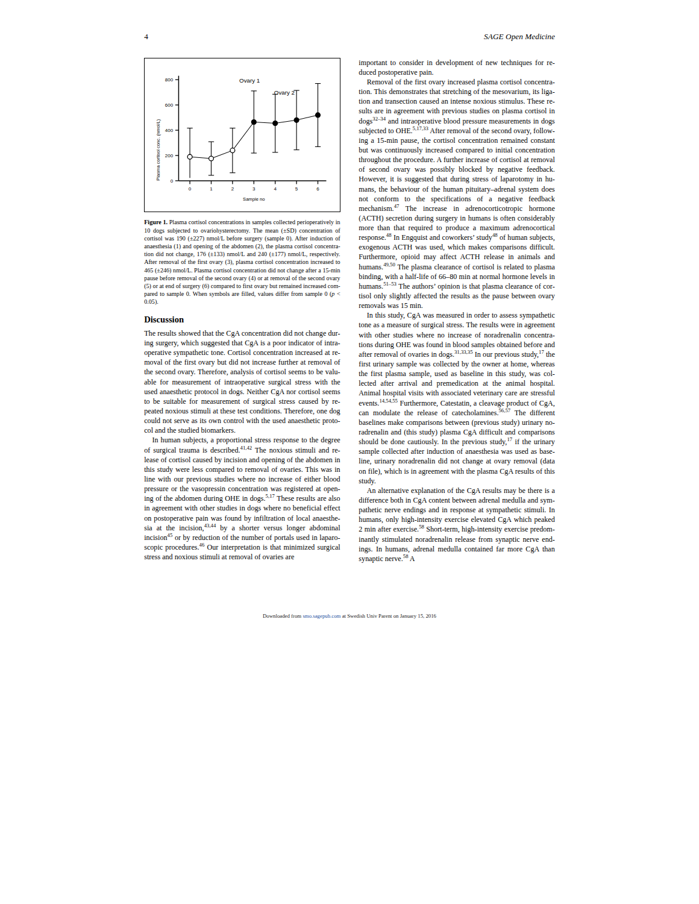4
SAGE Open Medicine
0 200 400 600 800 Plasma cortisol conc. (nmol/L) 0 1 2 3 4 5 6 Sample no Ovary 1 Ovary 2
Figure 1. Plasma cortisol concentrations in samples collected perioperatively in 10 dogs subjected to ovariohysterectomy. The mean (±SD) concentration of cortisol was 190 (±227) nmol/L before surgery (sample 0). After induction of anaesthesia (1) and opening of the abdomen (2), the plasma cortisol concentration did not change, 176 (±133) nmol/L and 240 (±177) nmol/L, respectively. After removal of the first ovary (3), plasma cortisol concentration increased to 465 (±246) nmol/L. Plasma cortisol concentration did not change after a 15-min pause before removal of the second ovary (4) or at removal of the second ovary (5) or at end of surgery (6) compared to first ovary but remained increased compared to sample 0. When symbols are filled, values differ from sample 0 (p < 0.05).
Discussion
The results showed that the CgA concentration did not change during surgery, which suggested that CgA is a poor indicator of intraoperative sympathetic tone. Cortisol concentration increased at removal of the first ovary but did not increase further at removal of the second ovary. Therefore, analysis of cortisol seems to be valuable for measurement of intraoperative surgical stress with the used anaesthetic protocol in dogs. Neither CgA nor cortisol seems to be suitable for measurement of surgical stress caused by repeated noxious stimuli at these test conditions. Therefore, one dog could not serve as its own control with the used anaesthetic protocol and the studied biomarkers.
In human subjects, a proportional stress response to the degree of surgical trauma is described.41,42 The noxious stimuli and release of cortisol caused by incision and opening of the abdomen in this study were less compared to removal of ovaries. This was in line with our previous studies where no increase of either blood pressure or the vasopressin concentration was registered at opening of the abdomen during OHE in dogs.5,17 These results are also in agreement with other studies in dogs where no beneficial effect on postoperative pain was found by infiltration of local anaesthesia at the incision,43,44 by a shorter versus longer abdominal incision45 or by reduction of the number of portals used in laparoscopic procedures.46 Our interpretation is that minimized surgical stress and noxious stimuli at removal of ovaries are
important to consider in development of new techniques for reduced postoperative pain.
Removal of the first ovary increased plasma cortisol concentration. This demonstrates that stretching of the mesovarium, its ligation and transection caused an intense noxious stimulus. These results are in agreement with previous studies on plasma cortisol in dogs32–34 and intraoperative blood pressure measurements in dogs subjected to OHE.5,17,33 After removal of the second ovary, following a 15-min pause, the cortisol concentration remained constant but was continuously increased compared to initial concentration throughout the procedure. A further increase of cortisol at removal of second ovary was possibly blocked by negative feedback. However, it is suggested that during stress of laparotomy in humans, the behaviour of the human pituitary–adrenal system does not conform to the specifications of a negative feedback mechanism.47 The increase in adrenocorticotropic hormone (ACTH) secretion during surgery in humans is often considerably more than that required to produce a maximum adrenocortical response.48 In Engquist and coworkers’ study48 of human subjects, exogenous ACTH was used, which makes comparisons difficult. Furthermore, opioid may affect ACTH release in animals and humans.49,50 The plasma clearance of cortisol is related to plasma binding, with a half-life of 66–80 min at normal hormone levels in humans.51–53 The authors’ opinion is that plasma clearance of cortisol only slightly affected the results as the pause between ovary removals was 15 min.
In this study, CgA was measured in order to assess sympathetic tone as a measure of surgical stress. The results were in agreement with other studies where no increase of noradrenalin concentrations during OHE was found in blood samples obtained before and after removal of ovaries in dogs.31,33,35 In our previous study,17 the first urinary sample was collected by the owner at home, whereas the first plasma sample, used as baseline in this study, was collected after arrival and premedication at the animal hospital. Animal hospital visits with associated veterinary care are stressful events.14,54,55 Furthermore, Catestatin, a cleavage product of CgA, can modulate the release of catecholamines.56,57 The different baselines make comparisons between (previous study) urinary noradrenalin and (this study) plasma CgA difficult and comparisons should be done cautiously. In the previous study,17 if the urinary sample collected after induction of anaesthesia was used as baseline, urinary noradrenalin did not change at ovary removal (data on file), which is in agreement with the plasma CgA results of this study.
An alternative explanation of the CgA results may be there is a difference both in CgA content between adrenal medulla and sympathetic nerve endings and in response at sympathetic stimuli. In humans, only high-intensity exercise elevated CgA which peaked 2 min after exercise.58 Short-term, high-intensity exercise predominantly stimulated noradrenalin release from synaptic nerve endings. In humans, adrenal medulla contained far more CgA than synaptic nerve.58 A
Downloaded from smo.sagepub.com at Swedish Univ Parent on January 15, 2016